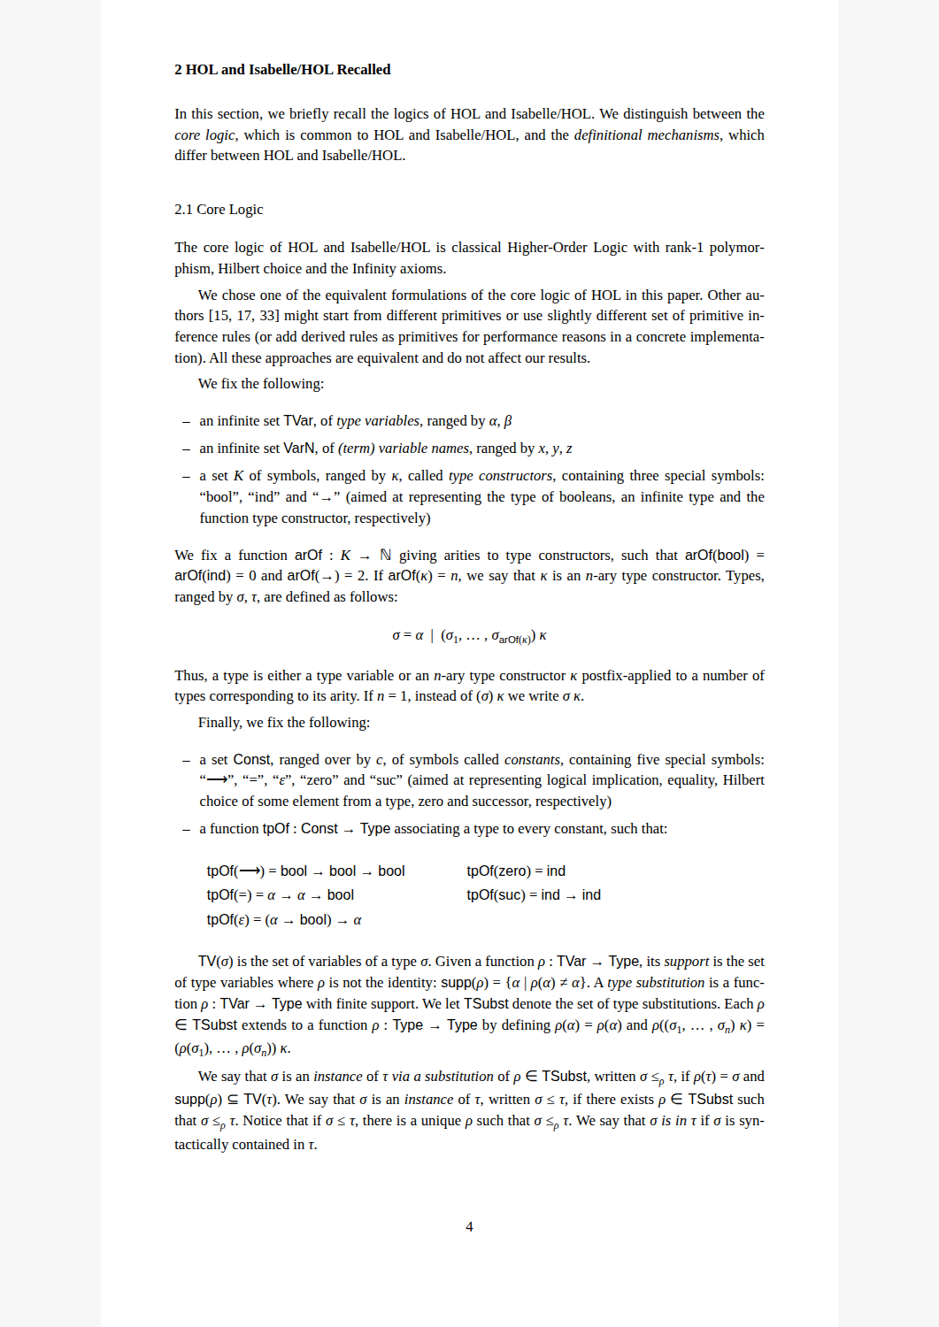2 HOL and Isabelle/HOL Recalled
In this section, we briefly recall the logics of HOL and Isabelle/HOL. We distinguish between the core logic, which is common to HOL and Isabelle/HOL, and the definitional mechanisms, which differ between HOL and Isabelle/HOL.
2.1 Core Logic
The core logic of HOL and Isabelle/HOL is classical Higher-Order Logic with rank-1 polymorphism, Hilbert choice and the Infinity axioms.
We chose one of the equivalent formulations of the core logic of HOL in this paper. Other authors [15, 17, 33] might start from different primitives or use slightly different set of primitive inference rules (or add derived rules as primitives for performance reasons in a concrete implementation). All these approaches are equivalent and do not affect our results.
We fix the following:
an infinite set TVar, of type variables, ranged by α, β
an infinite set VarN, of (term) variable names, ranged by x, y, z
a set K of symbols, ranged by κ, called type constructors, containing three special symbols: “bool”, “ind” and “→” (aimed at representing the type of booleans, an infinite type and the function type constructor, respectively)
We fix a function arOf : K → ℕ giving arities to type constructors, such that arOf(bool) = arOf(ind) = 0 and arOf(→) = 2. If arOf(κ) = n, we say that κ is an n-ary type constructor. Types, ranged by σ, τ, are defined as follows:
σ = α | (σ1, … , σarOf(κ)) κ
Thus, a type is either a type variable or an n-ary type constructor κ postfix-applied to a number of types corresponding to its arity. If n = 1, instead of (σ) κ we write σ κ.
Finally, we fix the following:
a set Const, ranged over by c, of symbols called constants, containing five special symbols: “⟶”, “=”, “ε”, “zero” and “suc” (aimed at representing logical implication, equality, Hilbert choice of some element from a type, zero and successor, respectively)
a function tpOf : Const → Type associating a type to every constant, such that:
| tpOf (⟶) = bool → bool → bool | tpOf ( zero ) = ind |
| tpOf (=) = α → α → bool | tpOf ( suc ) = ind → ind |
| tpOf ( ε ) = ( α → bool ) → α | |
TV(σ) is the set of variables of a type σ. Given a function ρ : TVar → Type, its support is the set of type variables where ρ is not the identity: supp(ρ) = {α | ρ(α) ≠ α}. A type substitution is a function ρ : TVar → Type with finite support. We let TSubst denote the set of type substitutions. Each ρ ∈ TSubst extends to a function ρ : Type → Type by defining ρ(α) = ρ(α) and ρ((σ1, … , σn) κ) = (ρ(σ1), … , ρ(σn)) κ.
We say that σ is an instance of τ via a substitution of ρ ∈ TSubst, written σ ≤ρ τ, if ρ(τ) = σ and supp(ρ) ⊆ TV(τ). We say that σ is an instance of τ, written σ ≤ τ, if there exists ρ ∈ TSubst such that σ ≤ρ τ. Notice that if σ ≤ τ, there is a unique ρ such that σ ≤ρ τ. We say that σ is in τ if σ is syntactically contained in τ.
4